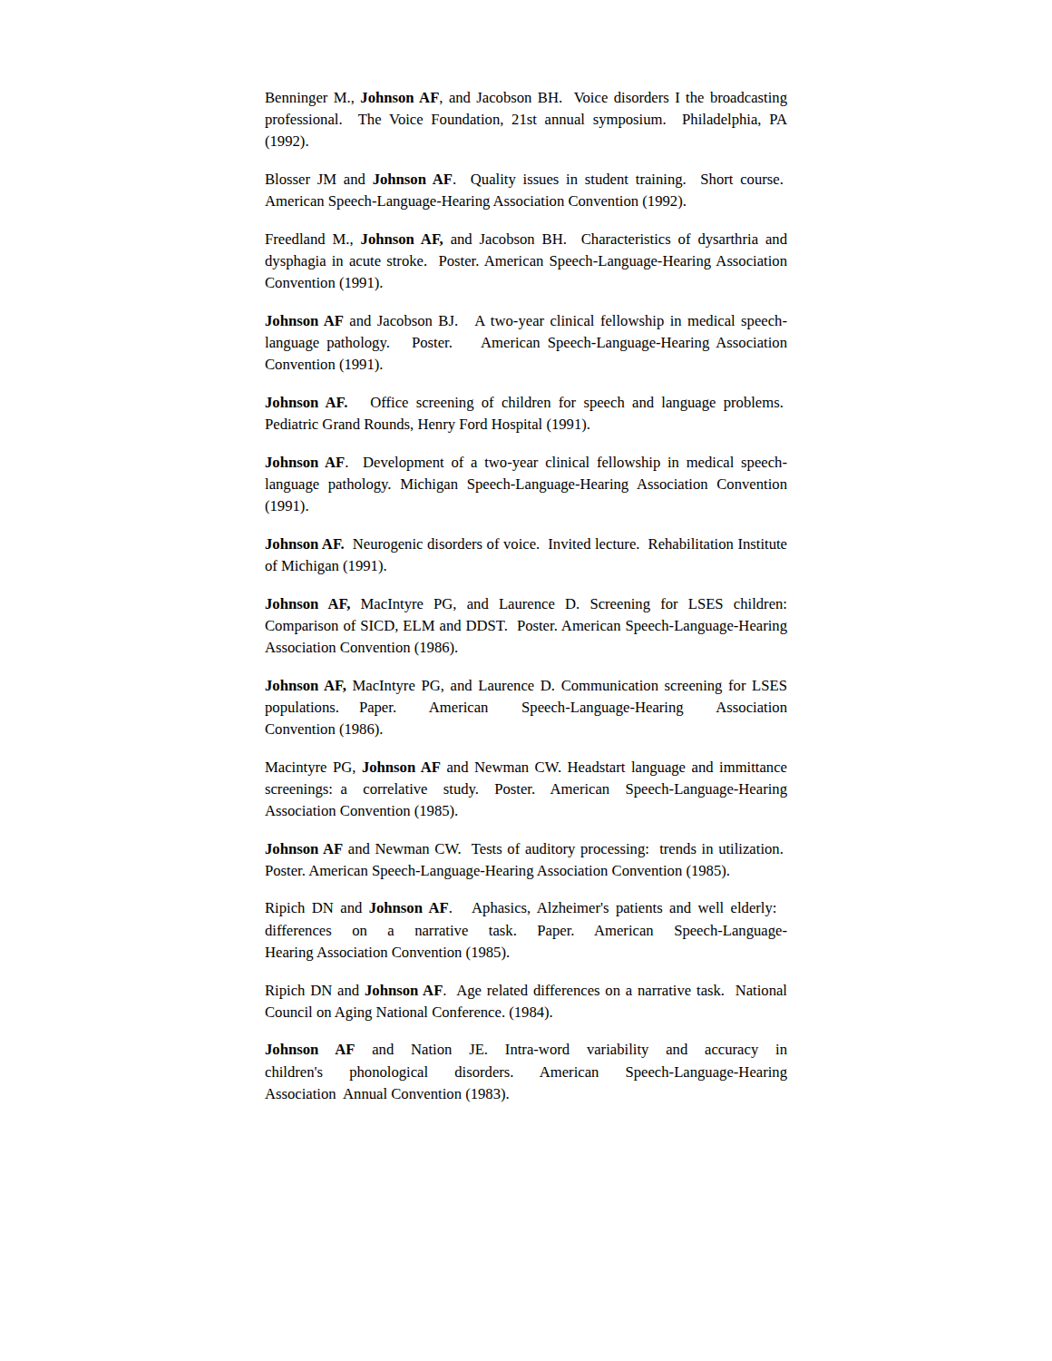Benninger M., Johnson AF, and Jacobson BH. Voice disorders I the broadcasting professional. The Voice Foundation, 21st annual symposium. Philadelphia, PA (1992).
Blosser JM and Johnson AF. Quality issues in student training. Short course. American Speech-Language-Hearing Association Convention (1992).
Freedland M., Johnson AF, and Jacobson BH. Characteristics of dysarthria and dysphagia in acute stroke. Poster. American Speech-Language-Hearing Association Convention (1991).
Johnson AF and Jacobson BJ. A two-year clinical fellowship in medical speech-language pathology. Poster. American Speech-Language-Hearing Association Convention (1991).
Johnson AF. Office screening of children for speech and language problems. Pediatric Grand Rounds, Henry Ford Hospital (1991).
Johnson AF. Development of a two-year clinical fellowship in medical speech-language pathology. Michigan Speech-Language-Hearing Association Convention (1991).
Johnson AF. Neurogenic disorders of voice. Invited lecture. Rehabilitation Institute of Michigan (1991).
Johnson AF, MacIntyre PG, and Laurence D. Screening for LSES children: Comparison of SICD, ELM and DDST. Poster. American Speech-Language-Hearing Association Convention (1986).
Johnson AF, MacIntyre PG, and Laurence D. Communication screening for LSES populations. Paper. American Speech-Language-Hearing Association Convention (1986).
Macintyre PG, Johnson AF and Newman CW. Headstart language and immittance screenings: a correlative study. Poster. American Speech-Language-Hearing Association Convention (1985).
Johnson AF and Newman CW. Tests of auditory processing: trends in utilization. Poster. American Speech-Language-Hearing Association Convention (1985).
Ripich DN and Johnson AF. Aphasics, Alzheimer's patients and well elderly: differences on a narrative task. Paper. American Speech-Language-Hearing Association Convention (1985).
Ripich DN and Johnson AF. Age related differences on a narrative task. National Council on Aging National Conference. (1984).
Johnson AF and Nation JE. Intra-word variability and accuracy in children's phonological disorders. American Speech-Language-Hearing Association Annual Convention (1983).